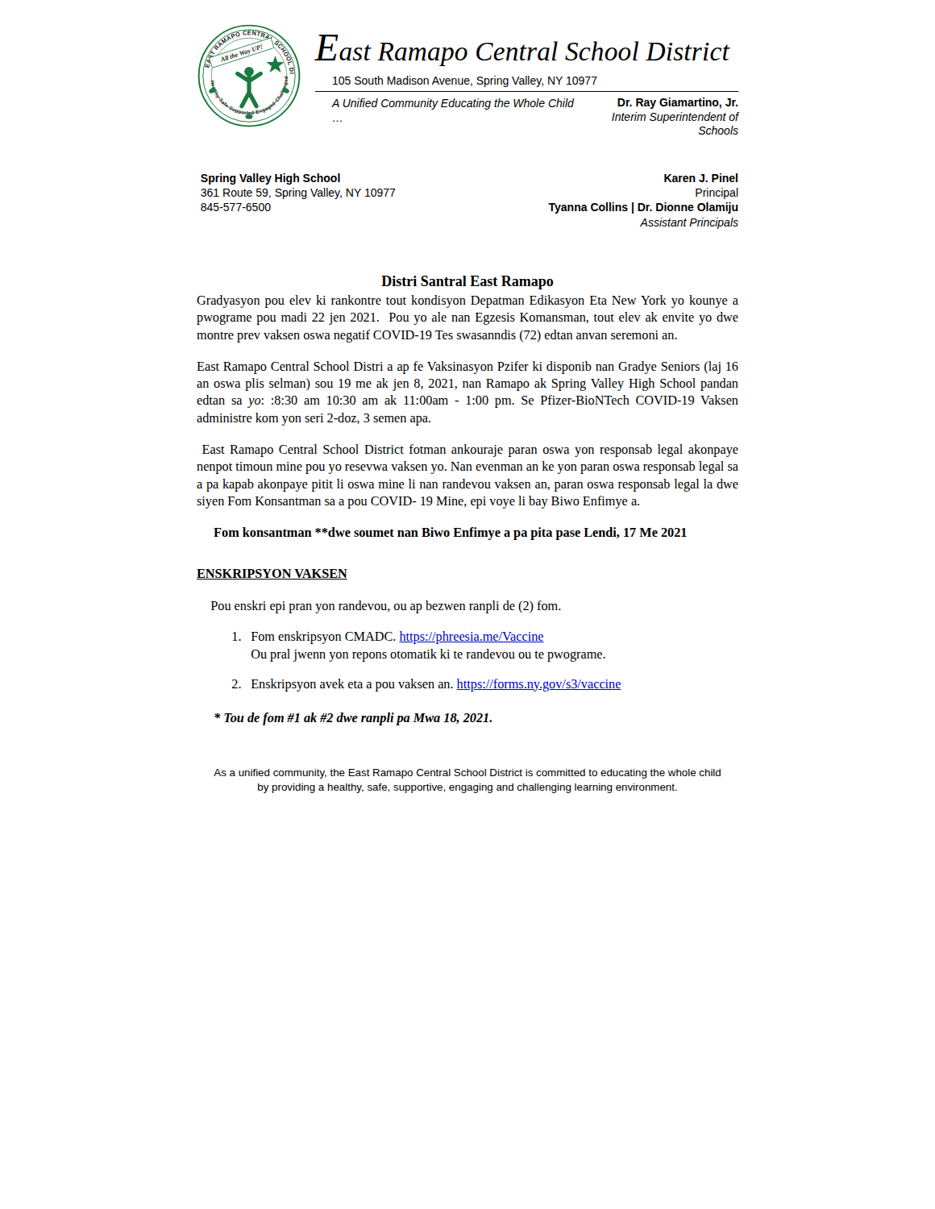EAST RAMAPO CENTRAL SCHOOL DISTRICT Healthy·Safe·Supported·Engaged·Challenged All the Way UP!
East Ramapo Central School District
105 South Madison Avenue, Spring Valley, NY 10977
A Unified Community Educating the Whole Child …
Dr. Ray Giamartino, Jr.
Interim Superintendent of Schools
Spring Valley High School
361 Route 59, Spring Valley, NY 10977
845-577-6500
Karen J. Pinel
Principal
Tyanna Collins | Dr. Dionne Olamiju
Assistant Principals
Distri Santral East Ramapo
Gradyasyon pou elev ki rankontre tout kondisyon Depatman Edikasyon Eta New York yo kounye a pwograme pou madi 22 jen 2021. Pou yo ale nan Egzesis Komansman, tout elev ak envite yo dwe montre prev vaksen oswa negatif COVID-19 Tes swasanndis (72) edtan anvan seremoni an.
East Ramapo Central School Distri a ap fe Vaksinasyon Pzifer ki disponib nan Gradye Seniors (laj 16 an oswa plis selman) sou 19 me ak jen 8, 2021, nan Ramapo ak Spring Valley High School pandan edtan sa yo: :8:30 am 10:30 am ak 11:00am - 1:00 pm. Se Pfizer-BioNTech COVID-19 Vaksen administre kom yon seri 2-doz, 3 semen apa.
East Ramapo Central School District fotman ankouraje paran oswa yon responsab legal akonpaye nenpot timoun mine pou yo resevwa vaksen yo. Nan evenman an ke yon paran oswa responsab legal sa a pa kapab akonpaye pitit li oswa mine li nan randevou vaksen an, paran oswa responsab legal la dwe siyen Fom Konsantman sa a pou COVID- 19 Mine, epi voye li bay Biwo Enfimye a.
Fom konsantman **dwe soumet nan Biwo Enfimye a pa pita pase Lendi, 17 Me 2021
ENSKRIPSYON VAKSEN
Pou enskri epi pran yon randevou, ou ap bezwen ranpli de (2) fom.
Fom enskripsyon CMADC. https://phreesia.me/Vaccine
Ou pral jwenn yon repons otomatik ki te randevou ou te pwograme.
Enskripsyon avek eta a pou vaksen an. https://forms.ny.gov/s3/vaccine
* Tou de fom #1 ak #2 dwe ranpli pa Mwa 18, 2021.
As a unified community, the East Ramapo Central School District is committed to educating the whole child
by providing a healthy, safe, supportive, engaging and challenging learning environment.